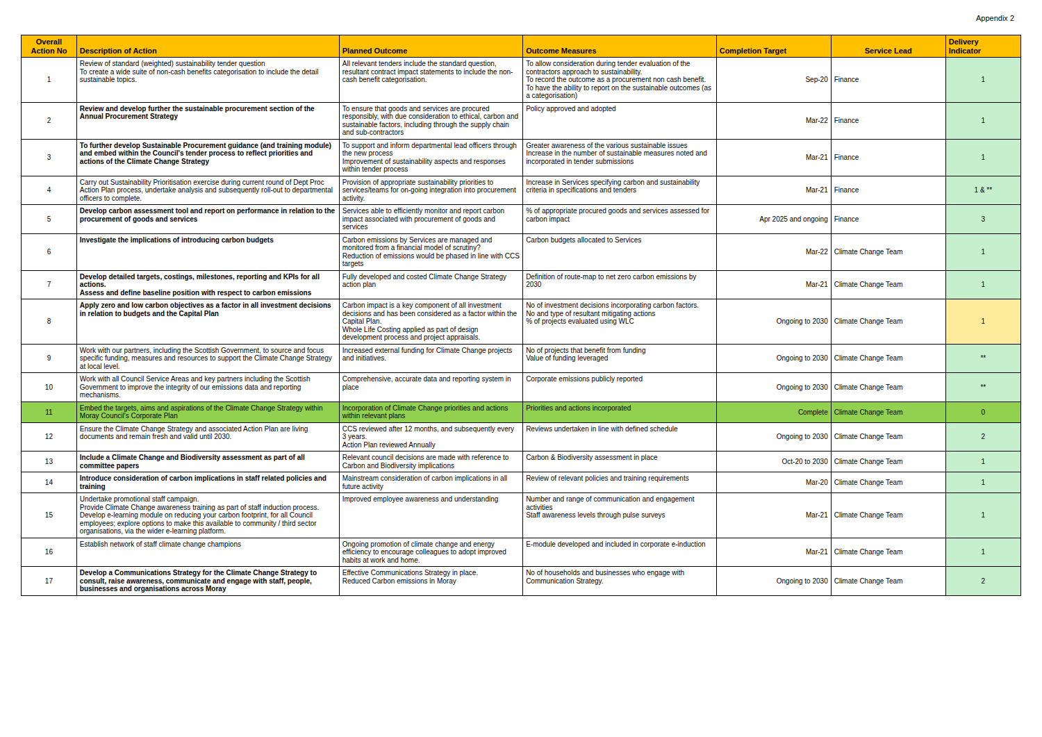Appendix 2
| Overall Action No | Description of Action | Planned Outcome | Outcome Measures | Completion Target | Service Lead | Delivery Indicator |
| --- | --- | --- | --- | --- | --- | --- |
| 1 | Review of standard (weighted) sustainability tender question To create a wide suite of non-cash benefits categorisation to include the detail sustainable topics. | All relevant tenders include the standard question, resultant contract impact statements to include the non-cash benefit categorisation. | To allow consideration during tender evaluation of the contractors approach to sustainability. To record the outcome as a procurement non cash benefit. To have the ability to report on the sustainable outcomes (as a categorisation) | Sep-20 | Finance | 1 |
| 2 | Review and develop further the sustainable procurement section of the Annual Procurement Strategy | To ensure that goods and services are procured responsibly, with due consideration to ethical, carbon and sustainable factors, including through the supply chain and sub-contractors | Policy approved and adopted | Mar-22 | Finance | 1 |
| 3 | To further develop Sustainable Procurement guidance (and training module) and embed within the Council's tender process to reflect priorities and actions of the Climate Change Strategy | To support and inform departmental lead officers through the new process Improvement of sustainability aspects and responses within tender process | Greater awareness of the various sustainable issues Increase in the number of sustainable measures noted and incorporated in tender submissions | Mar-21 | Finance | 1 |
| 4 | Carry out Sustainability Prioritisation exercise during current round of Dept Proc Action Plan process, undertake analysis and subsequently roll-out to departmental officers to complete. | Provision of appropriate sustainability priorities to services/teams for on-going integration into procurement activity. | Increase in Services specifying carbon and sustainability criteria in specifications and tenders | Mar-21 | Finance | 1 & ** |
| 5 | Develop carbon assessment tool and report on performance in relation to the procurement of goods and services | Services able to efficiently monitor and report carbon impact associated with procurement of goods and services | % of appropriate procured goods and services assessed for carbon impact | Apr 2025 and ongoing | Finance | 3 |
| 6 | Investigate the implications of introducing carbon budgets | Carbon emissions by Services are managed and monitored from a financial model of scrutiny? Reduction of emissions would be phased in line with CCS targets | Carbon budgets allocated to Services | Mar-22 | Climate Change Team | 1 |
| 7 | Develop detailed targets, costings, milestones, reporting and KPIs for all actions. Assess and define baseline position with respect to carbon emissions | Fully developed and costed Climate Change Strategy action plan | Definition of route-map to net zero carbon emissions by 2030 | Mar-21 | Climate Change Team | 1 |
| 8 | Apply zero and low carbon objectives as a factor in all investment decisions in relation to budgets and the Capital Plan | Carbon impact is a key component of all investment decisions and has been considered as a factor within the Capital Plan. Whole Life Costing applied as part of design development process and project appraisals. | No of investment decisions incorporating carbon factors. No and type of resultant mitigating actions % of projects evaluated using WLC | Ongoing to 2030 | Climate Change Team | 1 |
| 9 | Work with our partners, including the Scottish Government, to source and focus specific funding, measures and resources to support the Climate Change Strategy at local level. | Increased external funding for Climate Change projects and initiatives. | No of projects that benefit from funding Value of funding leveraged | Ongoing to 2030 | Climate Change Team | ** |
| 10 | Work with all Council Service Areas and key partners including the Scottish Government to improve the integrity of our emissions data and reporting mechanisms. | Comprehensive, accurate data and reporting system in place | Corporate emissions publicly reported | Ongoing to 2030 | Climate Change Team | ** |
| 11 | Embed the targets, aims and aspirations of the Climate Change Strategy within Moray Council's Corporate Plan | Incorporation of Climate Change priorities and actions within relevant plans | Priorities and actions incorporated | Complete | Climate Change Team | 0 |
| 12 | Ensure the Climate Change Strategy and associated Action Plan are living documents and remain fresh and valid until 2030. | CCS reviewed after 12 months, and subsequently every 3 years. Action Plan reviewed Annually | Reviews undertaken in line with defined schedule | Ongoing to 2030 | Climate Change Team | 2 |
| 13 | Include a Climate Change and Biodiversity assessment as part of all committee papers | Relevant council decisions are made with reference to Carbon and Biodiversity implications | Carbon & Biodiversity assessment in place | Oct-20 to 2030 | Climate Change Team | 1 |
| 14 | Introduce consideration of carbon implications in staff related policies and training | Mainstream consideration of carbon implications in all future activity | Review of relevant policies and training requirements | Mar-20 | Climate Change Team | 1 |
| 15 | Undertake promotional staff campaign. Provide Climate Change awareness training as part of staff induction process. Develop e-learning module on reducing your carbon footprint, for all Council employees; explore options to make this available to community / third sector organisations, via the wider e-learning platform. | Improved employee awareness and understanding | Number and range of communication and engagement activities Staff awareness levels through pulse surveys | Mar-21 | Climate Change Team | 1 |
| 16 | Establish network of staff climate change champions | Ongoing promotion of climate change and energy efficiency to encourage colleagues to adopt improved habits at work and home. | E-module developed and included in corporate e-induction | Mar-21 | Climate Change Team | 1 |
| 17 | Develop a Communications Strategy for the Climate Change Strategy to consult, raise awareness, communicate and engage with staff, people, businesses and organisations across Moray | Effective Communications Strategy in place. Reduced Carbon emissions in Moray | No of households and businesses who engage with Communication Strategy. | Ongoing to 2030 | Climate Change Team | 2 |